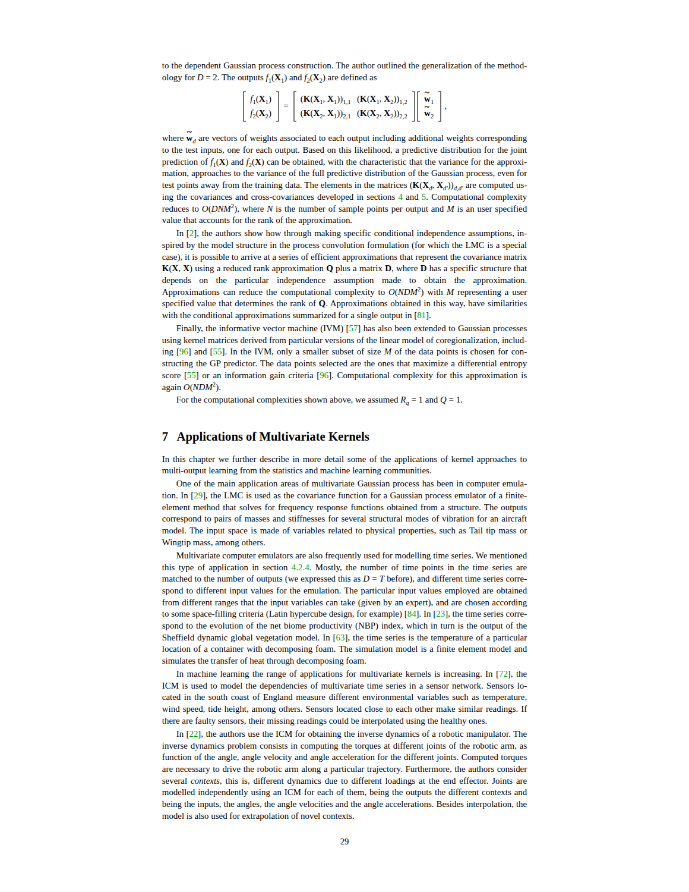to the dependent Gaussian process construction. The author outlined the generalization of the methodology for D = 2. The outputs f1(X1) and f2(X2) are defined as
| f 1 ( X 1 ) |
| f 2 ( X 2 ) |
=
| ( K ( X 1 , X 1 )) 1,1 | ( K ( X 1 , X 2 )) 1,2 |
| ( K ( X 2 , X 1 )) 2,1 | ( K ( X 2 , X 2 )) 2,2 |
| w 1 |
| w 2 |
,
where wd are vectors of weights associated to each output including additional weights corresponding to the test inputs, one for each output. Based on this likelihood, a predictive distribution for the joint prediction of f1(X) and f2(X) can be obtained, with the characteristic that the variance for the approximation, approaches to the variance of the full predictive distribution of the Gaussian process, even for test points away from the training data. The elements in the matrices (K(Xd, Xd′))d,d′ are computed using the covariances and cross-covariances developed in sections 4 and 5. Computational complexity reduces to O(DNM2), where N is the number of sample points per output and M is an user specified value that accounts for the rank of the approximation.
In [2], the authors show how through making specific conditional independence assumptions, inspired by the model structure in the process convolution formulation (for which the LMC is a special case), it is possible to arrive at a series of efficient approximations that represent the covariance matrix K(X, X) using a reduced rank approximation Q plus a matrix D, where D has a specific structure that depends on the particular independence assumption made to obtain the approximation. Approximations can reduce the computational complexity to O(NDM2) with M representing a user specified value that determines the rank of Q. Approximations obtained in this way, have similarities with the conditional approximations summarized for a single output in [81].
Finally, the informative vector machine (IVM) [57] has also been extended to Gaussian processes using kernel matrices derived from particular versions of the linear model of coregionalization, including [96] and [55]. In the IVM, only a smaller subset of size M of the data points is chosen for constructing the GP predictor. The data points selected are the ones that maximize a differential entropy score [55] or an information gain criteria [96]. Computational complexity for this approximation is again O(NDM2).
For the computational complexities shown above, we assumed Rq = 1 and Q = 1.
7 Applications of Multivariate Kernels
In this chapter we further describe in more detail some of the applications of kernel approaches to multi-output learning from the statistics and machine learning communities.
One of the main application areas of multivariate Gaussian process has been in computer emulation. In [29], the LMC is used as the covariance function for a Gaussian process emulator of a finite-element method that solves for frequency response functions obtained from a structure. The outputs correspond to pairs of masses and stiffnesses for several structural modes of vibration for an aircraft model. The input space is made of variables related to physical properties, such as Tail tip mass or Wingtip mass, among others.
Multivariate computer emulators are also frequently used for modelling time series. We mentioned this type of application in section 4.2.4. Mostly, the number of time points in the time series are matched to the number of outputs (we expressed this as D = T before), and different time series correspond to different input values for the emulation. The particular input values employed are obtained from different ranges that the input variables can take (given by an expert), and are chosen according to some space-filling criteria (Latin hypercube design, for example) [84]. In [23], the time series correspond to the evolution of the net biome productivity (NBP) index, which in turn is the output of the Sheffield dynamic global vegetation model. In [63], the time series is the temperature of a particular location of a container with decomposing foam. The simulation model is a finite element model and simulates the transfer of heat through decomposing foam.
In machine learning the range of applications for multivariate kernels is increasing. In [72], the ICM is used to model the dependencies of multivariate time series in a sensor network. Sensors located in the south coast of England measure different environmental variables such as temperature, wind speed, tide height, among others. Sensors located close to each other make similar readings. If there are faulty sensors, their missing readings could be interpolated using the healthy ones.
In [22], the authors use the ICM for obtaining the inverse dynamics of a robotic manipulator. The inverse dynamics problem consists in computing the torques at different joints of the robotic arm, as function of the angle, angle velocity and angle acceleration for the different joints. Computed torques are necessary to drive the robotic arm along a particular trajectory. Furthermore, the authors consider several contexts, this is, different dynamics due to different loadings at the end effector. Joints are modelled independently using an ICM for each of them, being the outputs the different contexts and being the inputs, the angles, the angle velocities and the angle accelerations. Besides interpolation, the model is also used for extrapolation of novel contexts.
29